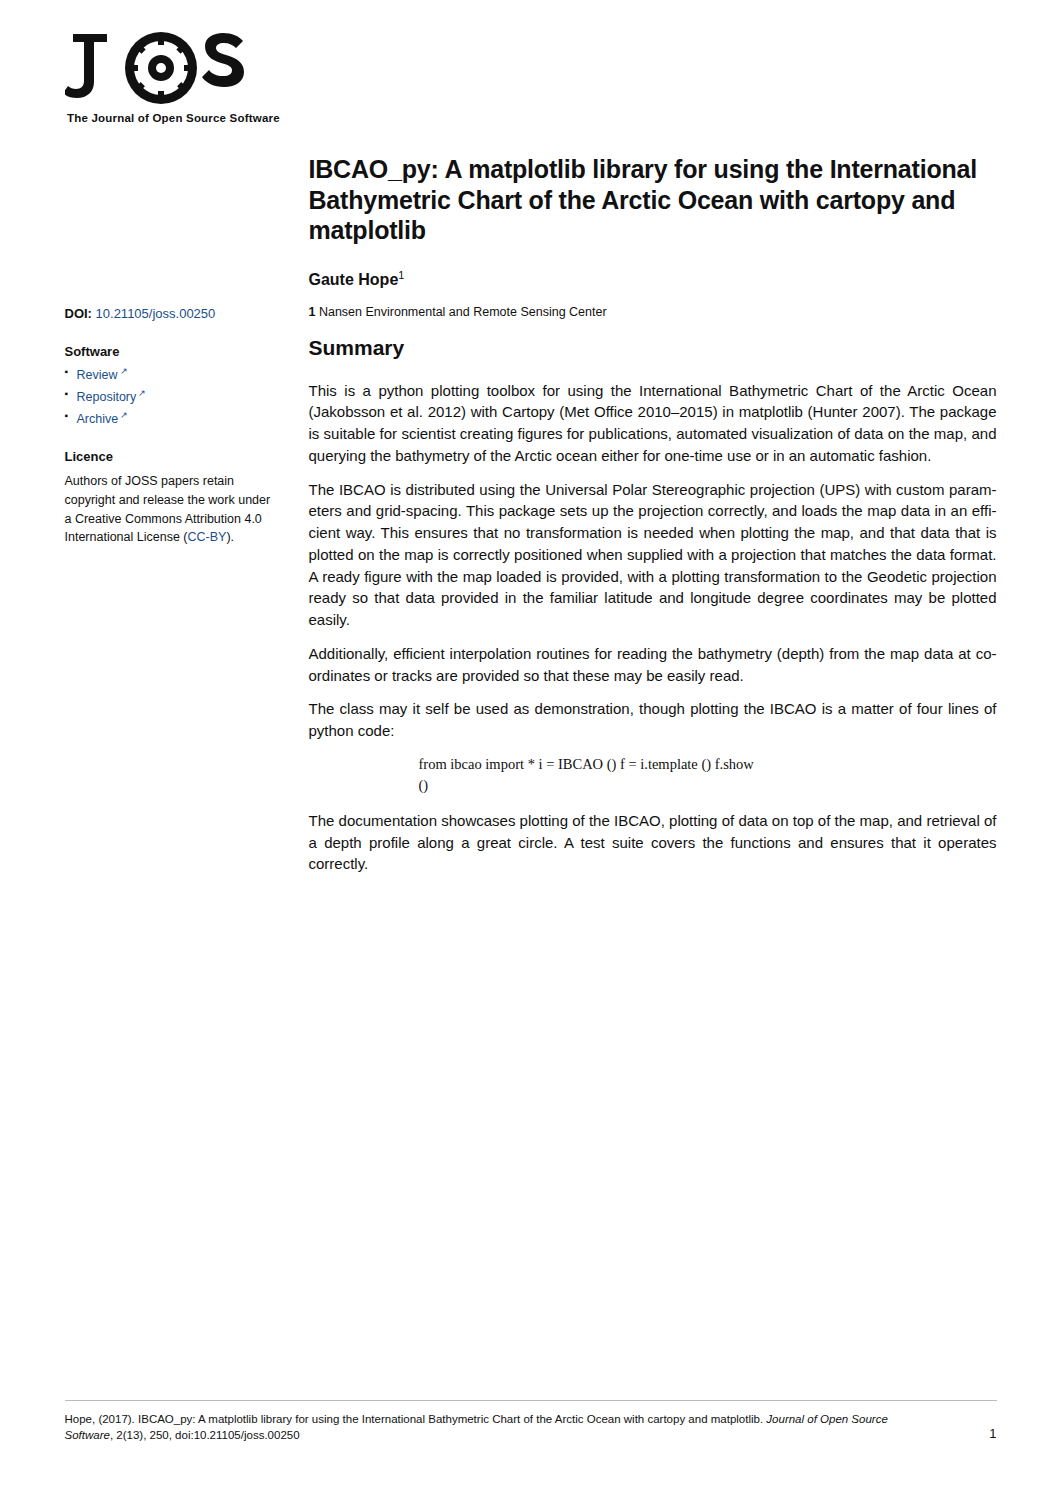The Journal of Open Source Software
DOI: 10.21105/joss.00250
Software
Review
Repository
Archive
Licence
Authors of JOSS papers retain copyright and release the work under a Creative Commons Attribution 4.0 International License (CC-BY).
IBCAO_py: A matplotlib library for using the International Bathymetric Chart of the Arctic Ocean with cartopy and matplotlib
Gaute Hope1
1 Nansen Environmental and Remote Sensing Center
Summary
This is a python plotting toolbox for using the International Bathymetric Chart of the Arctic Ocean (Jakobsson et al. 2012) with Cartopy (Met Office 2010–2015) in matplotlib (Hunter 2007). The package is suitable for scientist creating figures for publications, automated visualization of data on the map, and querying the bathymetry of the Arctic ocean either for one-time use or in an automatic fashion.
The IBCAO is distributed using the Universal Polar Stereographic projection (UPS) with custom parameters and grid-spacing. This package sets up the projection correctly, and loads the map data in an efficient way. This ensures that no transformation is needed when plotting the map, and that data that is plotted on the map is correctly positioned when supplied with a projection that matches the data format. A ready figure with the map loaded is provided, with a plotting transformation to the Geodetic projection ready so that data provided in the familiar latitude and longitude degree coordinates may be plotted easily.
Additionally, efficient interpolation routines for reading the bathymetry (depth) from the map data at coordinates or tracks are provided so that these may be easily read.
The class may it self be used as demonstration, though plotting the IBCAO is a matter of four lines of python code:
from ibcao import * i = IBCAO () f = i.template () f.show ()
The documentation showcases plotting of the IBCAO, plotting of data on top of the map, and retrieval of a depth profile along a great circle. A test suite covers the functions and ensures that it operates correctly.
Hope, (2017). IBCAO_py: A matplotlib library for using the International Bathymetric Chart of the Arctic Ocean with cartopy and matplotlib. Journal of Open Source Software, 2(13), 250, doi:10.21105/joss.00250
1